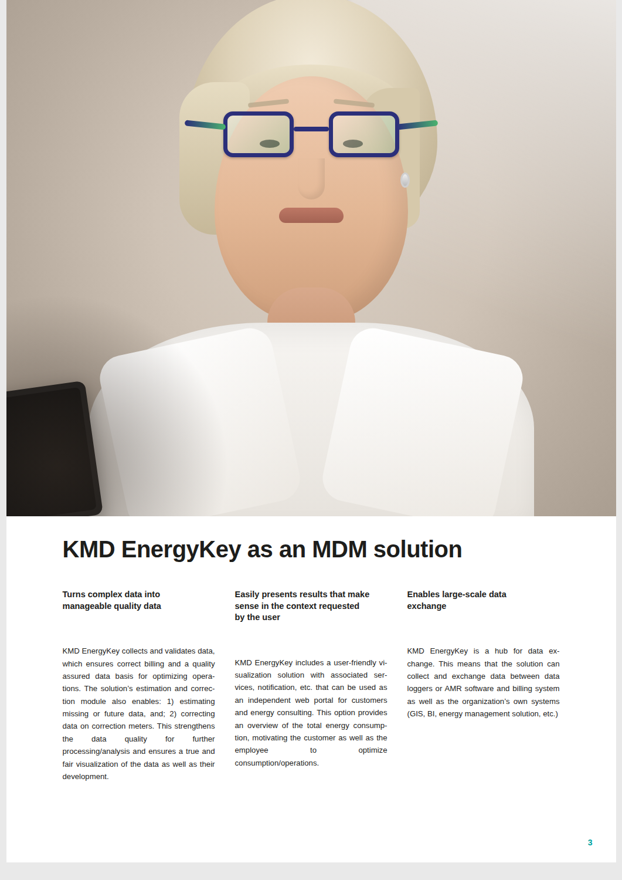KMD EnergyKey as an MDM solution
Turns complex data into
manageable quality data
KMD EnergyKey collects and validates data, which ensures correct billing and a quality assured data basis for optimizing operations. The solution’s estimation and correction module also enables: 1) estimating missing or future data, and; 2) correcting data on correction meters. This strengthens the data quality for further processing/analysis and ensures a true and fair visualization of the data as well as their development.
Easily presents results that make
sense in the context requested
by the user
KMD EnergyKey includes a user-friendly visualization solution with associated services, notification, etc. that can be used as an independent web portal for customers and energy consulting. This option provides an overview of the total energy consumption, motivating the customer as well as the employee to optimize consumption/operations.
Enables large-scale data
exchange
KMD EnergyKey is a hub for data exchange. This means that the solution can collect and exchange data between data loggers or AMR software and billing system as well as the organization’s own systems (GIS, BI, energy management solution, etc.)
3